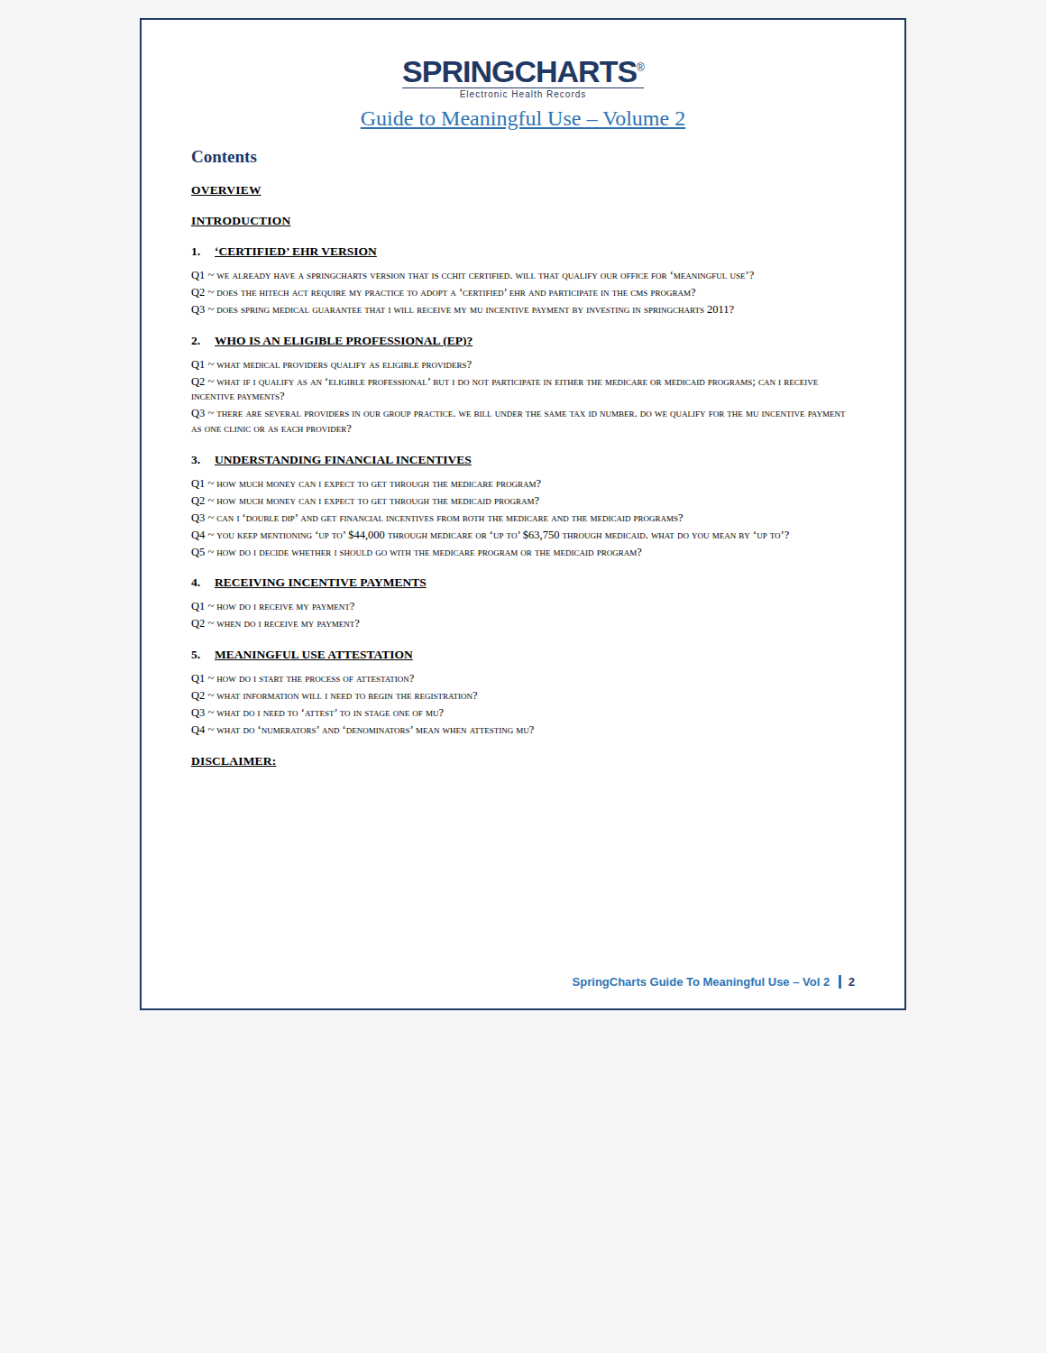SPRINGCHARTS®
Electronic Health Records
Guide to Meaningful Use – Volume 2
Contents
OVERVIEW
INTRODUCTION
1.‘CERTIFIED’ EHR VERSION
Q1 ~ We already have a SpringCharts version that is CCHIT Certified. Will that qualify our office for ‘meaningful use’?
Q2 ~ Does the HITECH Act require my practice to adopt a ‘certified’ EHR and participate in the CMS program?
Q3 ~ Does Spring Medical guarantee that I will receive my MU incentive payment by investing in SpringCharts 2011?
2. WHO IS AN ELIGIBLE PROFESSIONAL (EP)?
Q1 ~ What medical providers qualify as eligible providers?
Q2 ~ What if I qualify as an ‘eligible professional’ but I do not participate in either the Medicare or Medicaid programs; Can I receive incentive payments?
Q3 ~ There are several providers in our group practice. We bill under the same tax ID number. Do we qualify for the MU incentive payment as one clinic or as each provider?
3. UNDERSTANDING FINANCIAL INCENTIVES
Q1 ~ How much money can I expect to get through the Medicare program?
Q2 ~ How much money can I expect to get through the Medicaid program?
Q3 ~ Can I ‘double dip’ and get financial incentives from both the Medicare and the Medicaid programs?
Q4 ~ You keep mentioning ‘up to’ $44,000 through Medicare or ‘up to’ $63,750 through Medicaid. What do you mean by ‘up to’?
Q5 ~ How do I decide whether I should go with the Medicare program or the Medicaid program?
4. RECEIVING INCENTIVE PAYMENTS
Q1 ~ How do I receive my payment?
Q2 ~ When do I receive my payment?
5. MEANINGFUL USE ATTESTATION
Q1 ~ How do I start the process of attestation?
Q2 ~ What information will I need to begin the registration?
Q3 ~ What do I need to ‘attest’ to in stage one of MU?
Q4 ~ What do ‘numerators’ and ‘denominators’ mean when attesting MU?
DISCLAIMER:
SpringCharts Guide To Meaningful Use – Vol 2 2